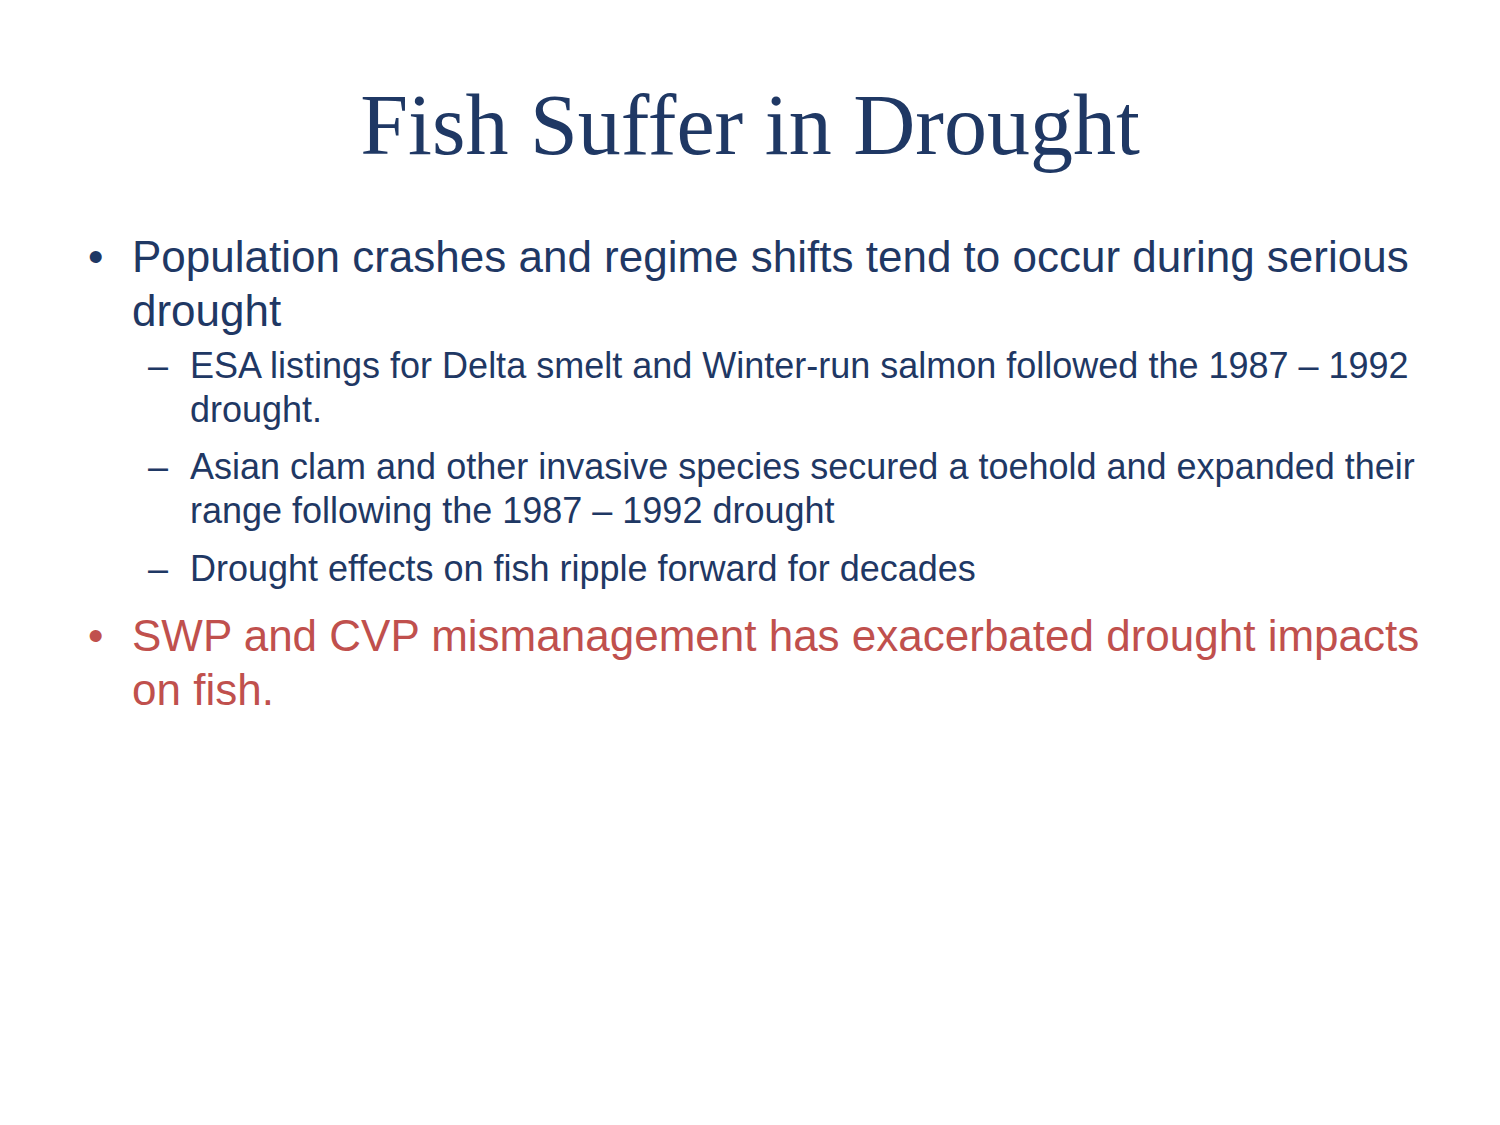Fish Suffer in Drought
Population crashes and regime shifts tend to occur during serious drought
ESA listings for Delta smelt and Winter-run salmon followed the 1987 – 1992 drought.
Asian clam and other invasive species secured a toehold and expanded their range following the 1987 – 1992 drought
Drought effects on fish ripple forward for decades
SWP and CVP mismanagement has exacerbated drought impacts on fish.